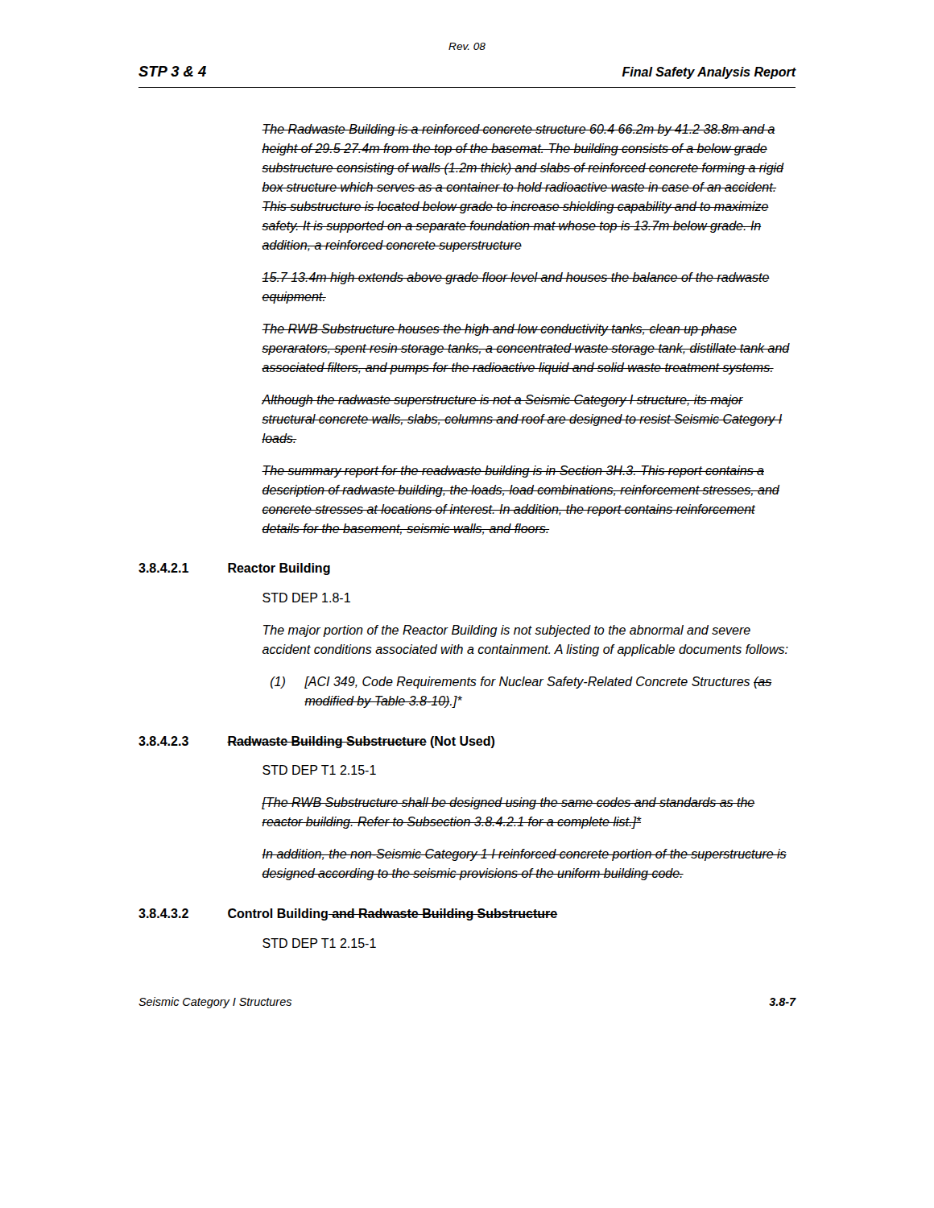Rev. 08
STP 3 & 4 Final Safety Analysis Report
The Radwaste Building is a reinforced concrete structure 60.4 66.2m by 41.2 38.8m and a height of 29.5 27.4m from the top of the basemat. The building consists of a below grade substructure consisting of walls (1.2m thick) and slabs of reinforced concrete forming a rigid box structure which serves as a container to hold radioactive waste in case of an accident. This substructure is located below grade to increase shielding capability and to maximize safety. It is supported on a separate foundation mat whose top is 13.7m below grade. In addition, a reinforced concrete superstructure
15.7 13.4m high extends above grade floor level and houses the balance of the radwaste equipment.
The RWB Substructure houses the high and low conductivity tanks, clean up phase sperarators, spent resin storage tanks, a concentrated waste storage tank, distillate tank and associated filters, and pumps for the radioactive liquid and solid waste treatment systems.
Although the radwaste superstructure is not a Seismic Category I structure, its major structural concrete walls, slabs, columns and roof are designed to resist Seismic Category I loads.
The summary report for the readwaste building is in Section 3H.3. This report contains a description of radwaste building, the loads, load combinations, reinforcement stresses, and concrete stresses at locations of interest. In addition, the report contains reinforcement details for the basement, seismic walls, and floors.
3.8.4.2.1 Reactor Building
STD DEP 1.8-1
The major portion of the Reactor Building is not subjected to the abnormal and severe accident conditions associated with a containment. A listing of applicable documents follows:
(1)[ACI 349, Code Requirements for Nuclear Safety-Related Concrete Structures (as modified by Table 3.8-10).]*
3.8.4.2.3 Radwaste Building Substructure (Not Used)
STD DEP T1 2.15-1
[The RWB Substructure shall be designed using the same codes and standards as the reactor building. Refer to Subsection 3.8.4.2.1 for a complete list.]*
In addition, the non-Seismic Category 1 I reinforced concrete portion of the superstructure is designed according to the seismic provisions of the uniform building code.
3.8.4.3.2 Control Building and Radwaste Building Substructure
STD DEP T1 2.15-1
Seismic Category I Structures 3.8-7